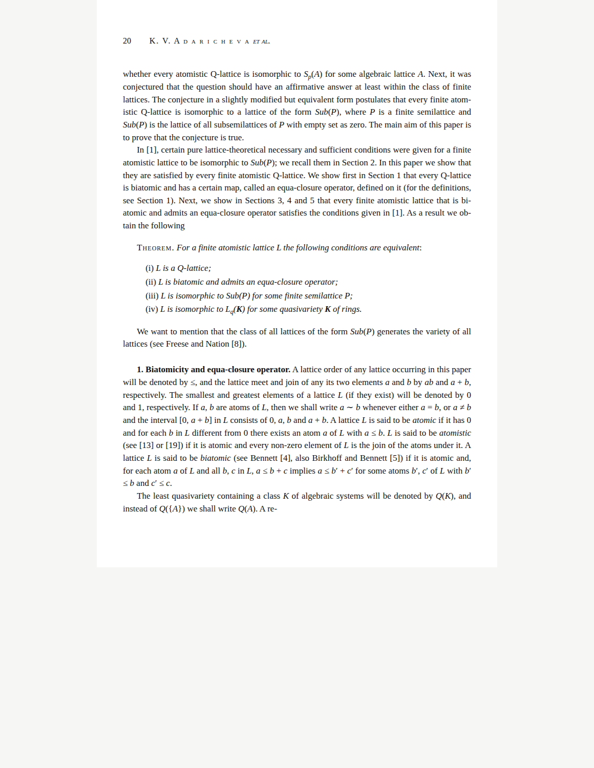20 K. V. A d a r i c h e v a et al.
whether every atomistic Q-lattice is isomorphic to Sp(A) for some algebraic lattice A. Next, it was conjectured that the question should have an affirmative answer at least within the class of finite lattices. The conjecture in a slightly modified but equivalent form postulates that every finite atomistic Q-lattice is isomorphic to a lattice of the form Sub(P), where P is a finite semilattice and Sub(P) is the lattice of all subsemilattices of P with empty set as zero. The main aim of this paper is to prove that the conjecture is true.
In [1], certain pure lattice-theoretical necessary and sufficient conditions were given for a finite atomistic lattice to be isomorphic to Sub(P); we recall them in Section 2. In this paper we show that they are satisfied by every finite atomistic Q-lattice. We show first in Section 1 that every Q-lattice is biatomic and has a certain map, called an equa-closure operator, defined on it (for the definitions, see Section 1). Next, we show in Sections 3, 4 and 5 that every finite atomistic lattice that is biatomic and admits an equa-closure operator satisfies the conditions given in [1]. As a result we obtain the following
Theorem. For a finite atomistic lattice L the following conditions are equivalent:
(i) L is a Q-lattice;
(ii) L is biatomic and admits an equa-closure operator;
(iii) L is isomorphic to Sub(P) for some finite semilattice P;
(iv) L is isomorphic to Lq(K) for some quasivariety K of rings.
We want to mention that the class of all lattices of the form Sub(P) generates the variety of all lattices (see Freese and Nation [8]).
1. Biatomicity and equa-closure operator. A lattice order of any lattice occurring in this paper will be denoted by ≤, and the lattice meet and join of any its two elements a and b by ab and a + b, respectively. The smallest and greatest elements of a lattice L (if they exist) will be denoted by 0 and 1, respectively. If a, b are atoms of L, then we shall write a ∼ b whenever either a = b, or a ≠ b and the interval [0, a + b] in L consists of 0, a, b and a + b. A lattice L is said to be atomic if it has 0 and for each b in L different from 0 there exists an atom a of L with a ≤ b. L is said to be atomistic (see [13] or [19]) if it is atomic and every non-zero element of L is the join of the atoms under it. A lattice L is said to be biatomic (see Bennett [4], also Birkhoff and Bennett [5]) if it is atomic and, for each atom a of L and all b, c in L, a ≤ b + c implies a ≤ b′ + c′ for some atoms b′, c′ of L with b′ ≤ b and c′ ≤ c.
The least quasivariety containing a class K of algebraic systems will be denoted by Q(K), and instead of Q({A}) we shall write Q(A). A re-